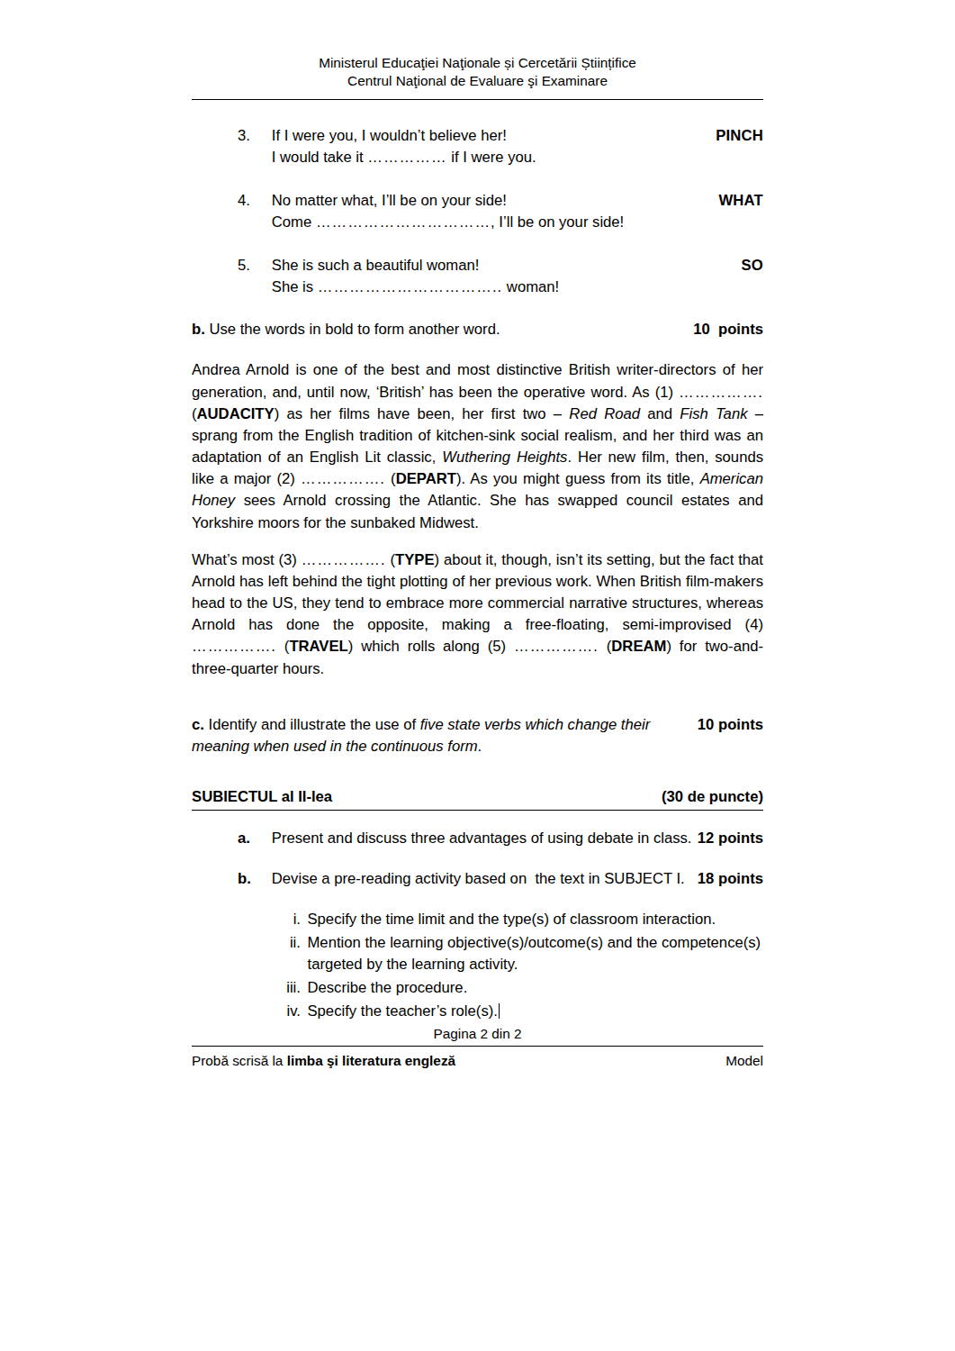Ministerul Educaţiei Naţionale și Cercetării Științifice
Centrul Naţional de Evaluare şi Examinare
3. PINCH If I were you, I wouldn’t believe her! I would take it …………… if I were you.
4. WHAT No matter what, I’ll be on your side! Come ……………………………, I’ll be on your side!
5. SO She is such a beautiful woman! She is …………………………….. woman!
10 points b. Use the words in bold to form another word.
Andrea Arnold is one of the best and most distinctive British writer-directors of her generation, and, until now, ‘British’ has been the operative word. As (1) ……………. (AUDACITY) as her films have been, her first two – Red Road and Fish Tank – sprang from the English tradition of kitchen-sink social realism, and her third was an adaptation of an English Lit classic, Wuthering Heights. Her new film, then, sounds like a major (2) ……………. (DEPART). As you might guess from its title, American Honey sees Arnold crossing the Atlantic. She has swapped council estates and Yorkshire moors for the sunbaked Midwest.
What’s most (3) ……………. (TYPE) about it, though, isn’t its setting, but the fact that Arnold has left behind the tight plotting of her previous work. When British film-makers head to the US, they tend to embrace more commercial narrative structures, whereas Arnold has done the opposite, making a free-floating, semi-improvised (4) ……………. (TRAVEL) which rolls along (5) ……………. (DREAM) for two-and-three-quarter hours.
10 points c. Identify and illustrate the use of five state verbs which change their meaning when used in the continuous form.
(30 de puncte) SUBIECTUL al II-lea
a. 12 points Present and discuss three advantages of using debate in class.
b. 18 points Devise a pre-reading activity based on the text in SUBJECT I.
i. Specify the time limit and the type(s) of classroom interaction.
ii. Mention the learning objective(s)/outcome(s) and the competence(s) targeted by the learning activity.
iii. Describe the procedure.
iv. Specify the teacher’s role(s).
Pagina 2 din 2
Probă scrisă la limba şi literatura engleză Model